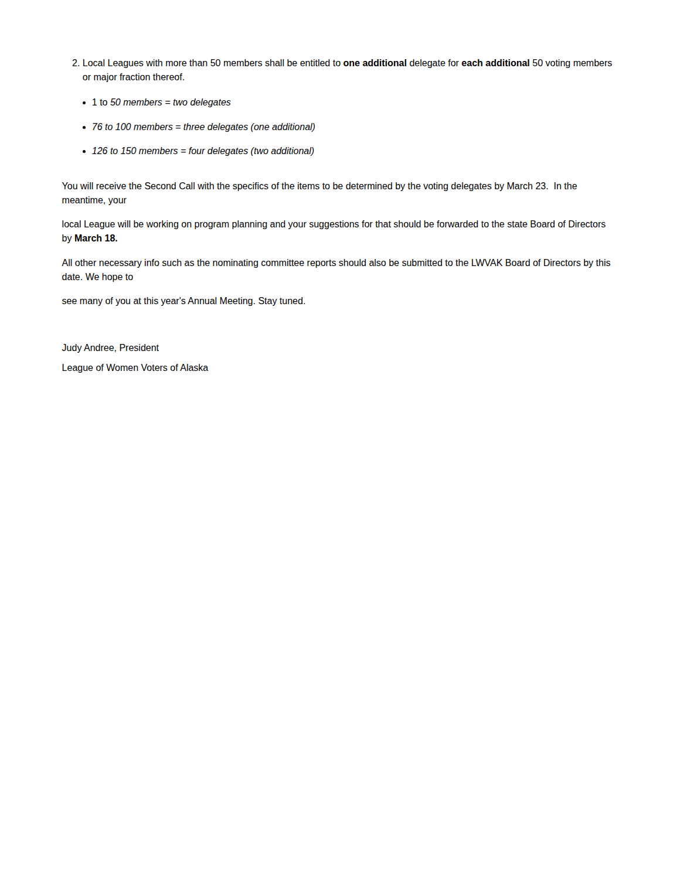Local Leagues with more than 50 members shall be entitled to one additional delegate for each additional 50 voting members or major fraction thereof.
1 to 50 members = two delegates
76 to 100 members = three delegates (one additional)
126 to 150 members = four delegates (two additional)
You will receive the Second Call with the specifics of the items to be determined by the voting delegates by March 23. In the meantime, your
local League will be working on program planning and your suggestions for that should be forwarded to the state Board of Directors by March 18.
All other necessary info such as the nominating committee reports should also be submitted to the LWVAK Board of Directors by this date. We hope to
see many of you at this year's Annual Meeting. Stay tuned.
Judy Andree, President
League of Women Voters of Alaska